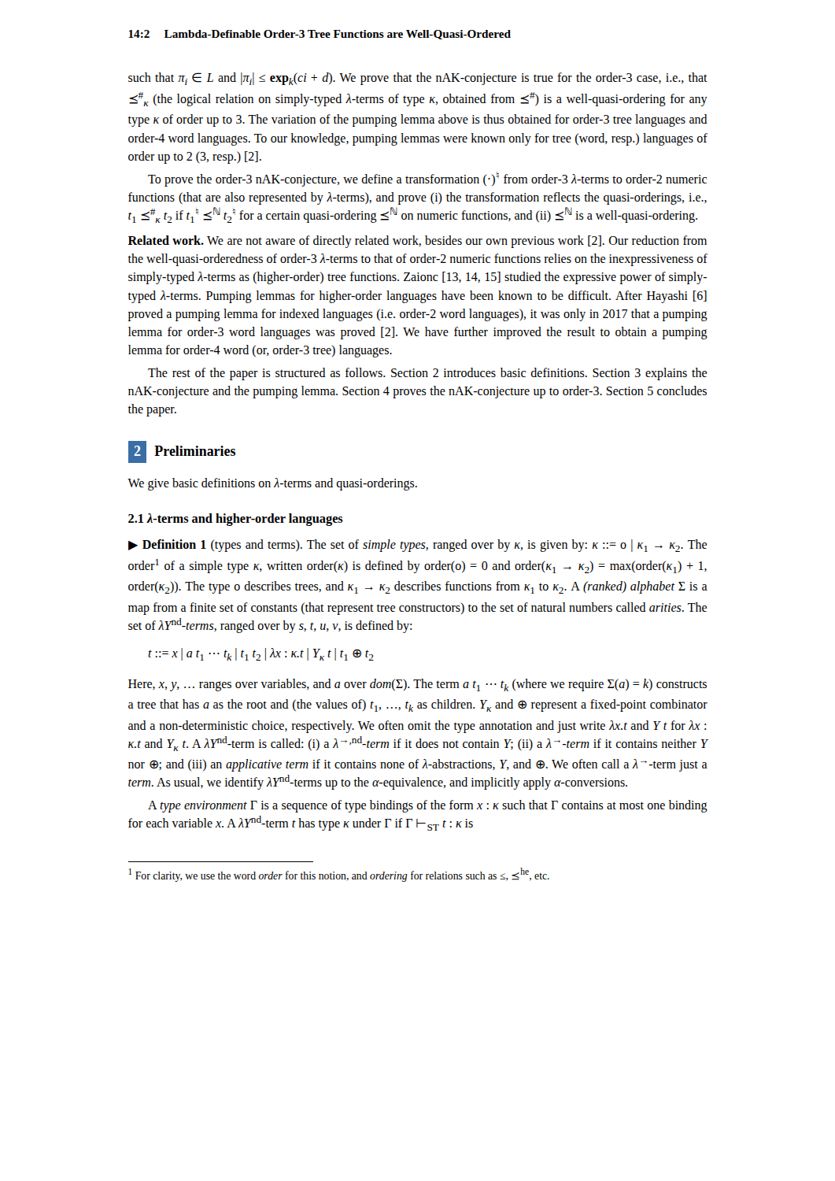14:2 Lambda-Definable Order-3 Tree Functions are Well-Quasi-Ordered
such that πi ∈ L and |πi| ≤ expk(ci + d). We prove that the nAK-conjecture is true for the order-3 case, i.e., that ⪯#κ (the logical relation on simply-typed λ-terms of type κ, obtained from ⪯#) is a well-quasi-ordering for any type κ of order up to 3. The variation of the pumping lemma above is thus obtained for order-3 tree languages and order-4 word languages. To our knowledge, pumping lemmas were known only for tree (word, resp.) languages of order up to 2 (3, resp.) [2].
To prove the order-3 nAK-conjecture, we define a transformation (·)♮ from order-3 λ-terms to order-2 numeric functions (that are also represented by λ-terms), and prove (i) the transformation reflects the quasi-orderings, i.e., t1 ⪯#κ t2 if t1♮ ⪯ℕ t2♮ for a certain quasi-ordering ⪯ℕ on numeric functions, and (ii) ⪯ℕ is a well-quasi-ordering.
Related work. We are not aware of directly related work, besides our own previous work [2]. Our reduction from the well-quasi-orderedness of order-3 λ-terms to that of order-2 numeric functions relies on the inexpressiveness of simply-typed λ-terms as (higher-order) tree functions. Zaionc [13, 14, 15] studied the expressive power of simply-typed λ-terms. Pumping lemmas for higher-order languages have been known to be difficult. After Hayashi [6] proved a pumping lemma for indexed languages (i.e. order-2 word languages), it was only in 2017 that a pumping lemma for order-3 word languages was proved [2]. We have further improved the result to obtain a pumping lemma for order-4 word (or, order-3 tree) languages.
The rest of the paper is structured as follows. Section 2 introduces basic definitions. Section 3 explains the nAK-conjecture and the pumping lemma. Section 4 proves the nAK-conjecture up to order-3. Section 5 concludes the paper.
2 Preliminaries
We give basic definitions on λ-terms and quasi-orderings.
2.1 λ-terms and higher-order languages
Definition 1 (types and terms). The set of simple types, ranged over by κ, is given by: κ ::= o | κ1 → κ2. The order1 of a simple type κ, written order(κ) is defined by order(o) = 0 and order(κ1 → κ2) = max(order(κ1) + 1, order(κ2)). The type o describes trees, and κ1 → κ2 describes functions from κ1 to κ2. A (ranked) alphabet Σ is a map from a finite set of constants (that represent tree constructors) to the set of natural numbers called arities. The set of λYnd-terms, ranged over by s, t, u, v, is defined by:
t ::= x | a t1 ⋯ tk | t1 t2 | λx : κ.t | Yκ t | t1 ⊕ t2
Here, x, y, … ranges over variables, and a over dom(Σ). The term a t1 ⋯ tk (where we require Σ(a) = k) constructs a tree that has a as the root and (the values of) t1, …, tk as children. Yκ and ⊕ represent a fixed-point combinator and a non-deterministic choice, respectively. We often omit the type annotation and just write λx.t and Y t for λx : κ.t and Yκ t. A λYnd-term is called: (i) a λ→,nd-term if it does not contain Y; (ii) a λ→-term if it contains neither Y nor ⊕; and (iii) an applicative term if it contains none of λ-abstractions, Y, and ⊕. We often call a λ→-term just a term. As usual, we identify λYnd-terms up to the α-equivalence, and implicitly apply α-conversions.
A type environment Γ is a sequence of type bindings of the form x : κ such that Γ contains at most one binding for each variable x. A λYnd-term t has type κ under Γ if Γ ⊢ST t : κ is
1 For clarity, we use the word order for this notion, and ordering for relations such as ≤, ⪯he, etc.